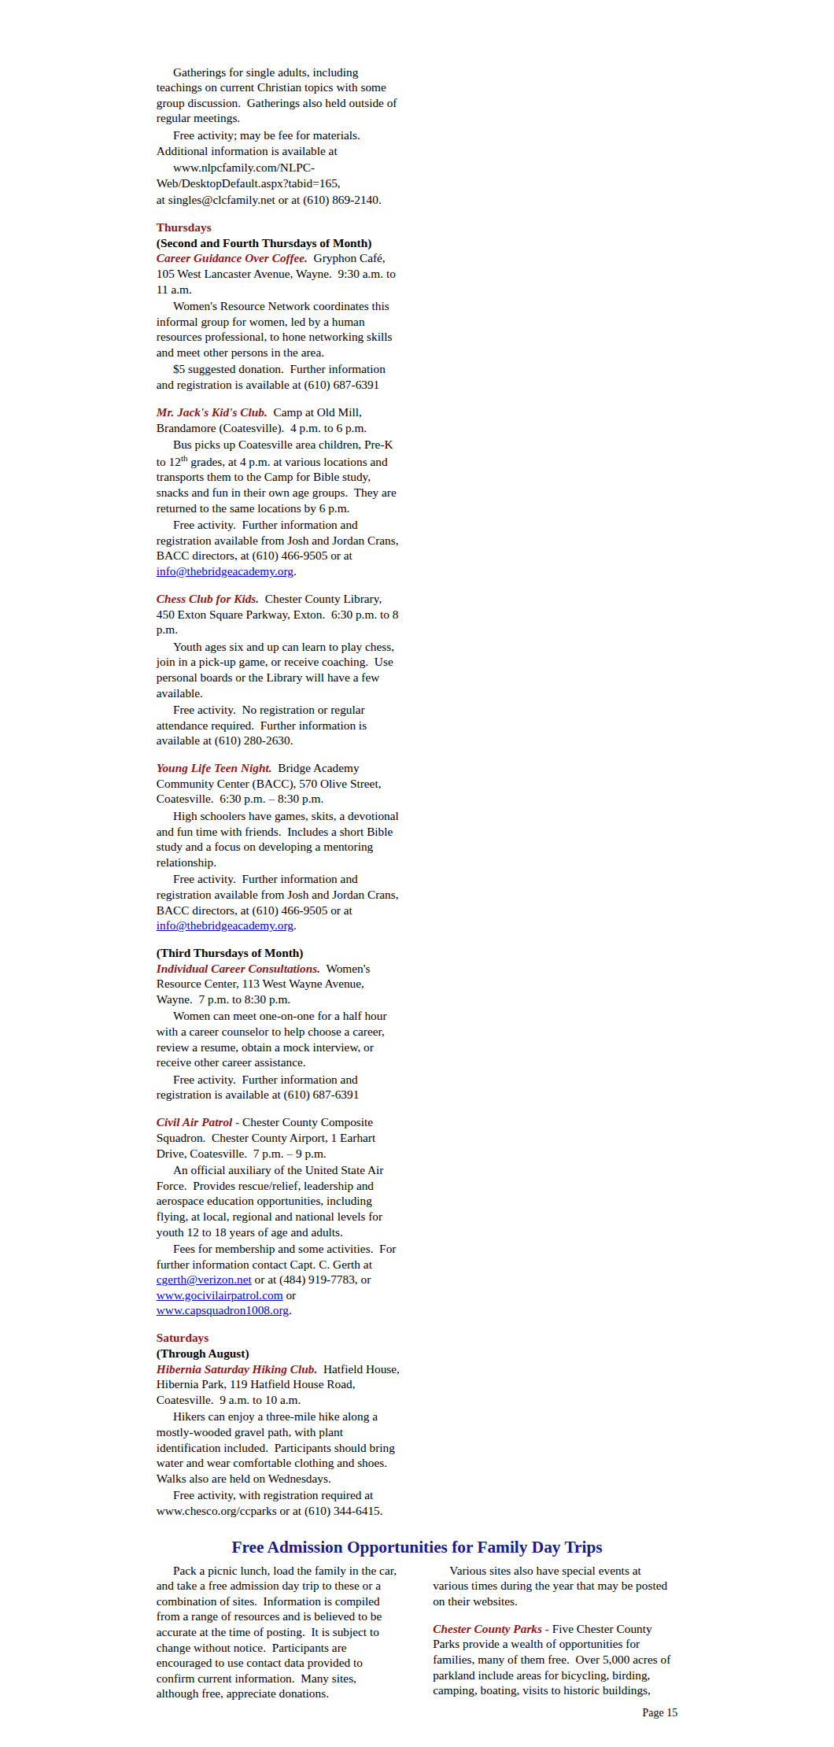Gatherings for single adults, including teachings on current Christian topics with some group discussion. Gatherings also held outside of regular meetings.
Free activity; may be fee for materials. Additional information is available at
www.nlpcfamily.com/NLPC-Web/DesktopDefault.aspx?tabid=165,
at singles@clcfamily.net or at (610) 869-2140.
Thursdays
(Second and Fourth Thursdays of Month)
Career Guidance Over Coffee. Gryphon Café, 105 West Lancaster Avenue, Wayne. 9:30 a.m. to 11 a.m.
Women's Resource Network coordinates this informal group for women, led by a human resources professional, to hone networking skills and meet other persons in the area.
$5 suggested donation. Further information and registration is available at (610) 687-6391
Mr. Jack's Kid's Club. Camp at Old Mill, Brandamore (Coatesville). 4 p.m. to 6 p.m.
Bus picks up Coatesville area children, Pre-K to 12th grades, at 4 p.m. at various locations and transports them to the Camp for Bible study, snacks and fun in their own age groups. They are returned to the same locations by 6 p.m.
Free activity. Further information and registration available from Josh and Jordan Crans, BACC directors, at (610) 466-9505 or at info@thebridgeacademy.org.
Chess Club for Kids. Chester County Library, 450 Exton Square Parkway, Exton. 6:30 p.m. to 8 p.m.
Youth ages six and up can learn to play chess, join in a pick-up game, or receive coaching. Use personal boards or the Library will have a few available.
Free activity. No registration or regular attendance required. Further information is available at (610) 280-2630.
Young Life Teen Night. Bridge Academy Community Center (BACC), 570 Olive Street, Coatesville. 6:30 p.m. – 8:30 p.m.
High schoolers have games, skits, a devotional and fun time with friends. Includes a short Bible study and a focus on developing a mentoring relationship.
Free activity. Further information and registration available from Josh and Jordan Crans, BACC directors, at (610) 466-9505 or at info@thebridgeacademy.org.
(Third Thursdays of Month)
Individual Career Consultations. Women's Resource Center, 113 West Wayne Avenue, Wayne. 7 p.m. to 8:30 p.m.
Women can meet one-on-one for a half hour with a career counselor to help choose a career, review a resume, obtain a mock interview, or receive other career assistance.
Free activity. Further information and registration is available at (610) 687-6391
Civil Air Patrol - Chester County Composite Squadron. Chester County Airport, 1 Earhart Drive, Coatesville. 7 p.m. – 9 p.m.
An official auxiliary of the United State Air Force. Provides rescue/relief, leadership and aerospace education opportunities, including flying, at local, regional and national levels for youth 12 to 18 years of age and adults.
Fees for membership and some activities. For further information contact Capt. C. Gerth at cgerth@verizon.net or at (484) 919-7783, or www.gocivilairpatrol.com or www.capsquadron1008.org.
Saturdays
(Through August)
Hibernia Saturday Hiking Club. Hatfield House, Hibernia Park, 119 Hatfield House Road, Coatesville. 9 a.m. to 10 a.m.
Hikers can enjoy a three-mile hike along a mostly-wooded gravel path, with plant identification included. Participants should bring water and wear comfortable clothing and shoes. Walks also are held on Wednesdays.
Free activity, with registration required at www.chesco.org/ccparks or at (610) 344-6415.
Free Admission Opportunities for Family Day Trips
Pack a picnic lunch, load the family in the car, and take a free admission day trip to these or a combination of sites. Information is compiled from a range of resources and is believed to be accurate at the time of posting. It is subject to change without notice. Participants are encouraged to use contact data provided to confirm current information. Many sites, although free, appreciate donations.
Various sites also have special events at various times during the year that may be posted on their websites.
Chester County Parks - Five Chester County Parks provide a wealth of opportunities for families, many of them free. Over 5,000 acres of parkland include areas for bicycling, birding, camping, boating, visits to historic buildings,
Page 15